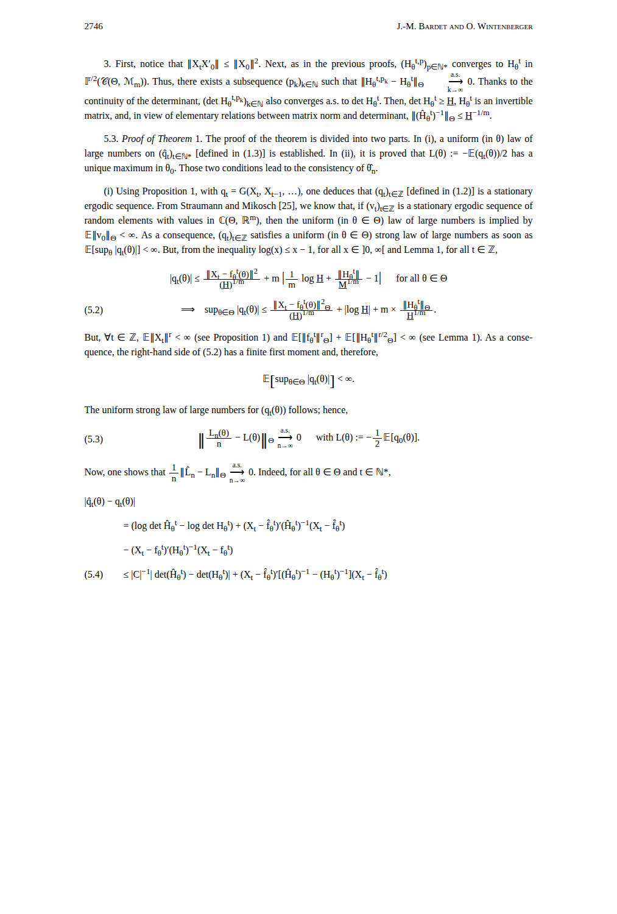2746 J.-M. Bardet and O. Wintenberger
3. First, notice that ∥XtX′0∥ ≤ ∥X0∥2. Next, as in the previous proofs, (Hθt,p)p∈ℕ* converges to Hθt in 𝕀r/2(𝒞(Θ, ℳm)). Thus, there exists a subsequence (pk)k∈ℕ such that ∥Hθt,pk − Hθt∥Θ a.s.⟶k→∞ 0. Thanks to the continuity of the determinant, (det Hθt,pk)k∈ℕ also converges a.s. to det Hθt. Then, det Hθt ≥ H, Hθt is an invertible matrix, and, in view of elementary relations between matrix norm and determinant, ∥(Ĥθt)−1∥Θ ≤ H−1/m.
5.3. Proof of Theorem 1. The proof of the theorem is divided into two parts. In (i), a uniform (in θ) law of large numbers on (q̂t)t∈ℕ* [defined in (1.3)] is established. In (ii), it is proved that L(θ) := −𝔼(qt(θ))/2 has a unique maximum in θ0. Those two conditions lead to the consistency of θ̂n.
(i) Using Proposition 1, with qt = G(Xt, Xt−1, …), one deduces that (qt)t∈ℤ [defined in (1.2)] is a stationary ergodic sequence. From Straumann and Mikosch [25], we know that, if (vt)t∈ℤ is a stationary ergodic sequence of random elements with values in ℂ(Θ, ℝm), then the uniform (in θ ∈ Θ) law of large numbers is implied by 𝔼∥v0∥Θ < ∞. As a consequence, (qt)t∈ℤ satisfies a uniform (in θ ∈ Θ) strong law of large numbers as soon as 𝔼[supθ |qt(θ)|] < ∞. But, from the inequality log(x) ≤ x − 1, for all x ∈ ]0, ∞[ and Lemma 1, for all t ∈ ℤ,
|qt(θ)| ≤ ∥Xt − fθt(θ)∥2(H)1/m + m |1 m log H + ∥Hθt∥M1/m − 1| for all θ ∈ Θ
(5.2) ⟹ supθ∈Θ |qt(θ)| ≤ ∥Xt − fθt(θ)∥2Θ(H)1/m + |log H| + m × ∥Hθt∥Θ H1/m.
But, ∀t ∈ ℤ, 𝔼∥Xt∥r < ∞ (see Proposition 1) and 𝔼[∥fθt∥rΘ] + 𝔼[∥Hθt∥r/2Θ] < ∞ (see Lemma 1). As a consequence, the right-hand side of (5.2) has a finite first moment and, therefore,
𝔼[supθ∈Θ |qt(θ)|] < ∞.
The uniform strong law of large numbers for (qt(θ)) follows; hence,
(5.3) ∥Ln(θ) n − L(θ)∥Θ a.s.⟶n→∞ 0 with L(θ) := −12 𝔼[q0(θ)].
Now, one shows that 1 n∥L̂n − Ln∥Θ a.s.⟶n→∞ 0. Indeed, for all θ ∈ Θ and t ∈ ℕ*,
|q̂t(θ) − qt(θ)|
= (log det Ĥθt − log det Hθt) + (Xt − f̂θt)′(Ĥθt)−1(Xt − f̂θt)
− (Xt − fθt)′(Hθt)−1(Xt − fθt)
(5.4) ≤ |C|−1| det(Ĥθt) − det(Hθt)| + (Xt − f̂θt)′[(Ĥθt)−1 − (Hθt)−1](Xt − f̂θt)